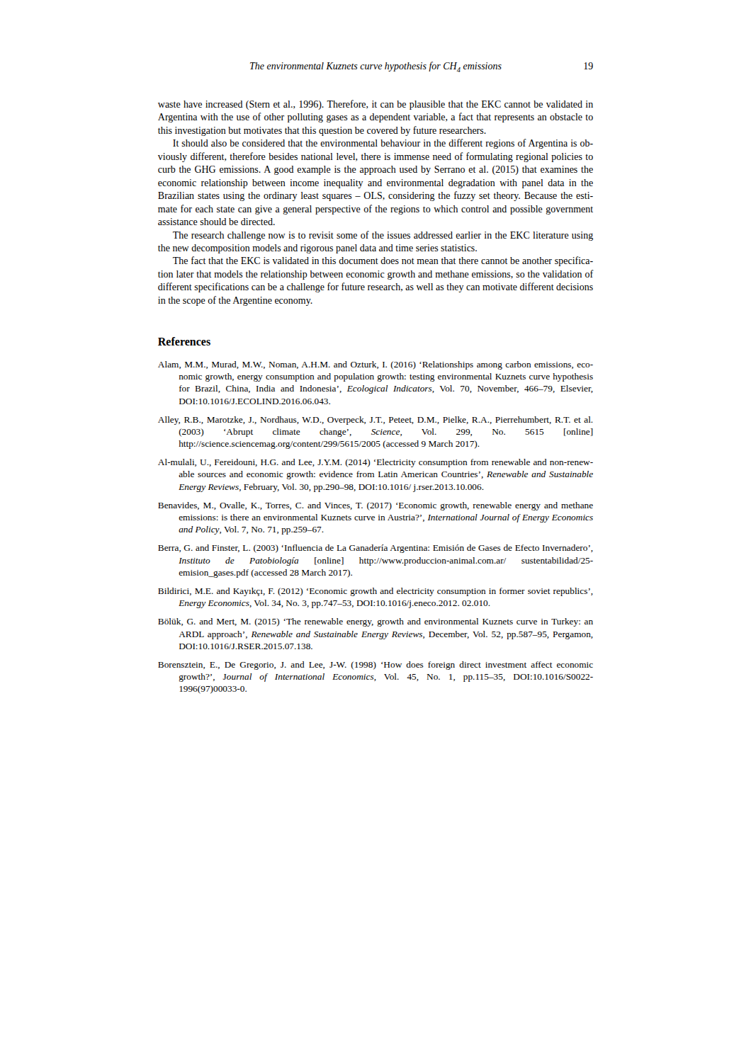The environmental Kuznets curve hypothesis for CH4 emissions 19
waste have increased (Stern et al., 1996). Therefore, it can be plausible that the EKC cannot be validated in Argentina with the use of other polluting gases as a dependent variable, a fact that represents an obstacle to this investigation but motivates that this question be covered by future researchers.
It should also be considered that the environmental behaviour in the different regions of Argentina is obviously different, therefore besides national level, there is immense need of formulating regional policies to curb the GHG emissions. A good example is the approach used by Serrano et al. (2015) that examines the economic relationship between income inequality and environmental degradation with panel data in the Brazilian states using the ordinary least squares – OLS, considering the fuzzy set theory. Because the estimate for each state can give a general perspective of the regions to which control and possible government assistance should be directed.
The research challenge now is to revisit some of the issues addressed earlier in the EKC literature using the new decomposition models and rigorous panel data and time series statistics.
The fact that the EKC is validated in this document does not mean that there cannot be another specification later that models the relationship between economic growth and methane emissions, so the validation of different specifications can be a challenge for future research, as well as they can motivate different decisions in the scope of the Argentine economy.
References
Alam, M.M., Murad, M.W., Noman, A.H.M. and Ozturk, I. (2016) ‘Relationships among carbon emissions, economic growth, energy consumption and population growth: testing environmental Kuznets curve hypothesis for Brazil, China, India and Indonesia’, Ecological Indicators, Vol. 70, November, 466–79, Elsevier, DOI:10.1016/J.ECOLIND.2016.06.043.
Alley, R.B., Marotzke, J., Nordhaus, W.D., Overpeck, J.T., Peteet, D.M., Pielke, R.A., Pierrehumbert, R.T. et al. (2003) ‘Abrupt climate change’, Science, Vol. 299, No. 5615 [online] http://science.sciencemag.org/content/299/5615/2005 (accessed 9 March 2017).
Al-mulali, U., Fereidouni, H.G. and Lee, J.Y.M. (2014) ‘Electricity consumption from renewable and non-renewable sources and economic growth: evidence from Latin American Countries’, Renewable and Sustainable Energy Reviews, February, Vol. 30, pp.290–98, DOI:10.1016/ j.rser.2013.10.006.
Benavides, M., Ovalle, K., Torres, C. and Vinces, T. (2017) ‘Economic growth, renewable energy and methane emissions: is there an environmental Kuznets curve in Austria?’, International Journal of Energy Economics and Policy, Vol. 7, No. 71, pp.259–67.
Berra, G. and Finster, L. (2003) ‘Influencia de La Ganadería Argentina: Emisión de Gases de Efecto Invernadero’, Instituto de Patobiología [online] http://www.produccion-animal.com.ar/ sustentabilidad/25-emision_gases.pdf (accessed 28 March 2017).
Bildirici, M.E. and Kayıkçı, F. (2012) ‘Economic growth and electricity consumption in former soviet republics’, Energy Economics, Vol. 34, No. 3, pp.747–53, DOI:10.1016/j.eneco.2012. 02.010.
Bölük, G. and Mert, M. (2015) ‘The renewable energy, growth and environmental Kuznets curve in Turkey: an ARDL approach’, Renewable and Sustainable Energy Reviews, December, Vol. 52, pp.587–95, Pergamon, DOI:10.1016/J.RSER.2015.07.138.
Borensztein, E., De Gregorio, J. and Lee, J-W. (1998) ‘How does foreign direct investment affect economic growth?’, Journal of International Economics, Vol. 45, No. 1, pp.115–35, DOI:10.1016/S0022-1996(97)00033-0.